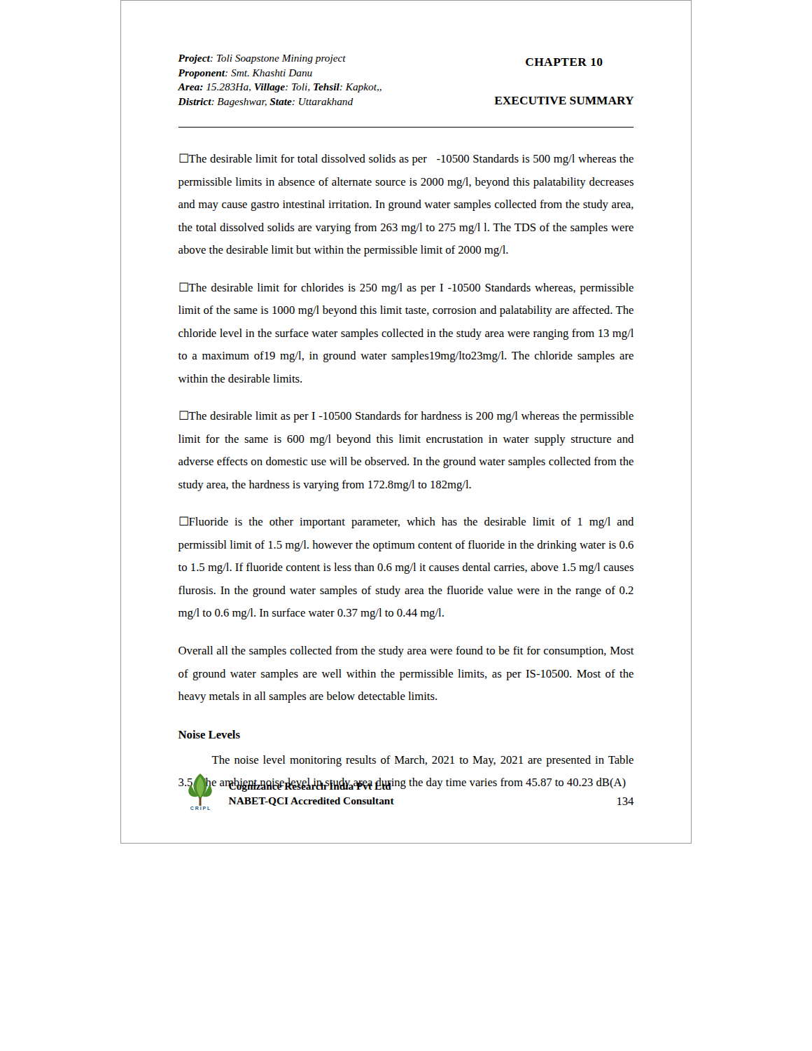Project: Toli Soapstone Mining project
Proponent: Smt. Khashti Danu
Area: 15.283Ha, Village: Toli, Tehsil: Kapkot,,
District: Bageshwar, State: Uttarakhand
CHAPTER 10
EXECUTIVE SUMMARY
☐The desirable limit for total dissolved solids as per -10500 Standards is 500 mg/l whereas the permissible limits in absence of alternate source is 2000 mg/l, beyond this palatability decreases and may cause gastro intestinal irritation. In ground water samples collected from the study area, the total dissolved solids are varying from 263 mg/l to 275 mg/l l. The TDS of the samples were above the desirable limit but within the permissible limit of 2000 mg/l.
☐The desirable limit for chlorides is 250 mg/l as per I -10500 Standards whereas, permissible limit of the same is 1000 mg/l beyond this limit taste, corrosion and palatability are affected. The chloride level in the surface water samples collected in the study area were ranging from 13 mg/l to a maximum of19 mg/l, in ground water samples19mg/lto23mg/l. The chloride samples are within the desirable limits.
☐The desirable limit as per I -10500 Standards for hardness is 200 mg/l whereas the permissible limit for the same is 600 mg/l beyond this limit encrustation in water supply structure and adverse effects on domestic use will be observed. In the ground water samples collected from the study area, the hardness is varying from 172.8mg/l to 182mg/l.
☐Fluoride is the other important parameter, which has the desirable limit of 1 mg/l and permissibl limit of 1.5 mg/l. however the optimum content of fluoride in the drinking water is 0.6 to 1.5 mg/l. If fluoride content is less than 0.6 mg/l it causes dental carries, above 1.5 mg/l causes flurosis. In the ground water samples of study area the fluoride value were in the range of 0.2 mg/l to 0.6 mg/l. In surface water 0.37 mg/l to 0.44 mg/l.
Overall all the samples collected from the study area were found to be fit for consumption, Most of ground water samples are well within the permissible limits, as per IS-10500. Most of the heavy metals in all samples are below detectable limits.
Noise Levels
The noise level monitoring results of March, 2021 to May, 2021 are presented in Table 3.5. The ambient noise level in study area during the day time varies from 45.87 to 40.23 dB(A)
C R I P L
Cognizance Research India Pvt Ltd
NABET-QCI Accredited Consultant
134